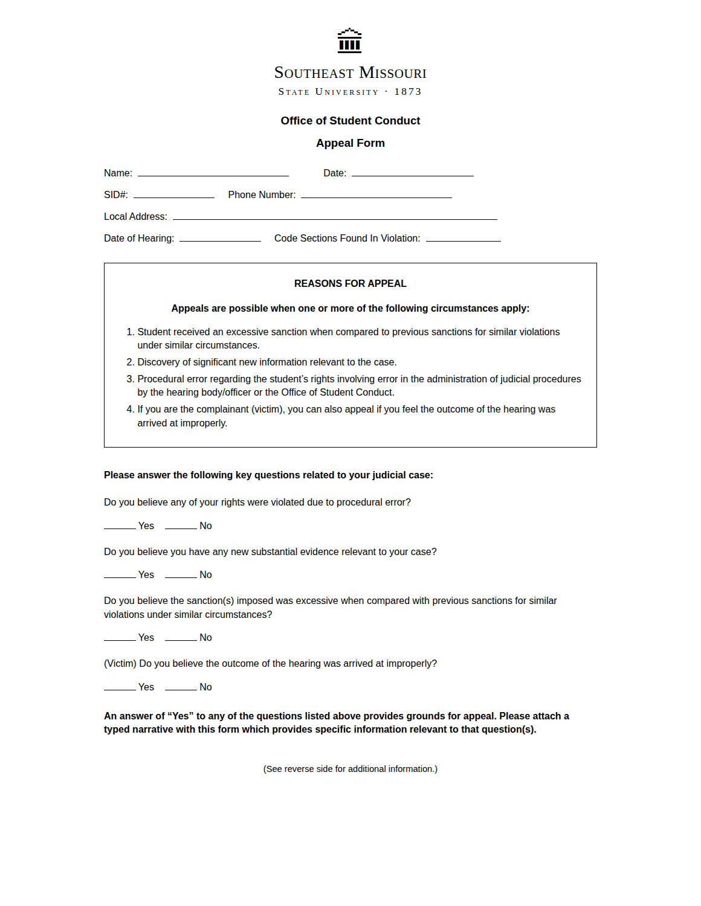🏛
Southeast Missouri
State University · 1873
Office of Student Conduct
Appeal Form
Name: Date:
SID#: Phone Number:
Local Address:
Date of Hearing: Code Sections Found In Violation:
REASONS FOR APPEAL
Appeals are possible when one or more of the following circumstances apply:
Student received an excessive sanction when compared to previous sanctions for similar violations under similar circumstances.
Discovery of significant new information relevant to the case.
Procedural error regarding the student’s rights involving error in the administration of judicial procedures by the hearing body/officer or the Office of Student Conduct.
If you are the complainant (victim), you can also appeal if you feel the outcome of the hearing was arrived at improperly.
Please answer the following key questions related to your judicial case:
Do you believe any of your rights were violated due to procedural error?
Yes No
Do you believe you have any new substantial evidence relevant to your case?
Yes No
Do you believe the sanction(s) imposed was excessive when compared with previous sanctions for similar violations under similar circumstances?
Yes No
(Victim) Do you believe the outcome of the hearing was arrived at improperly?
Yes No
An answer of “Yes” to any of the questions listed above provides grounds for appeal. Please attach a typed narrative with this form which provides specific information relevant to that question(s).
(See reverse side for additional information.)